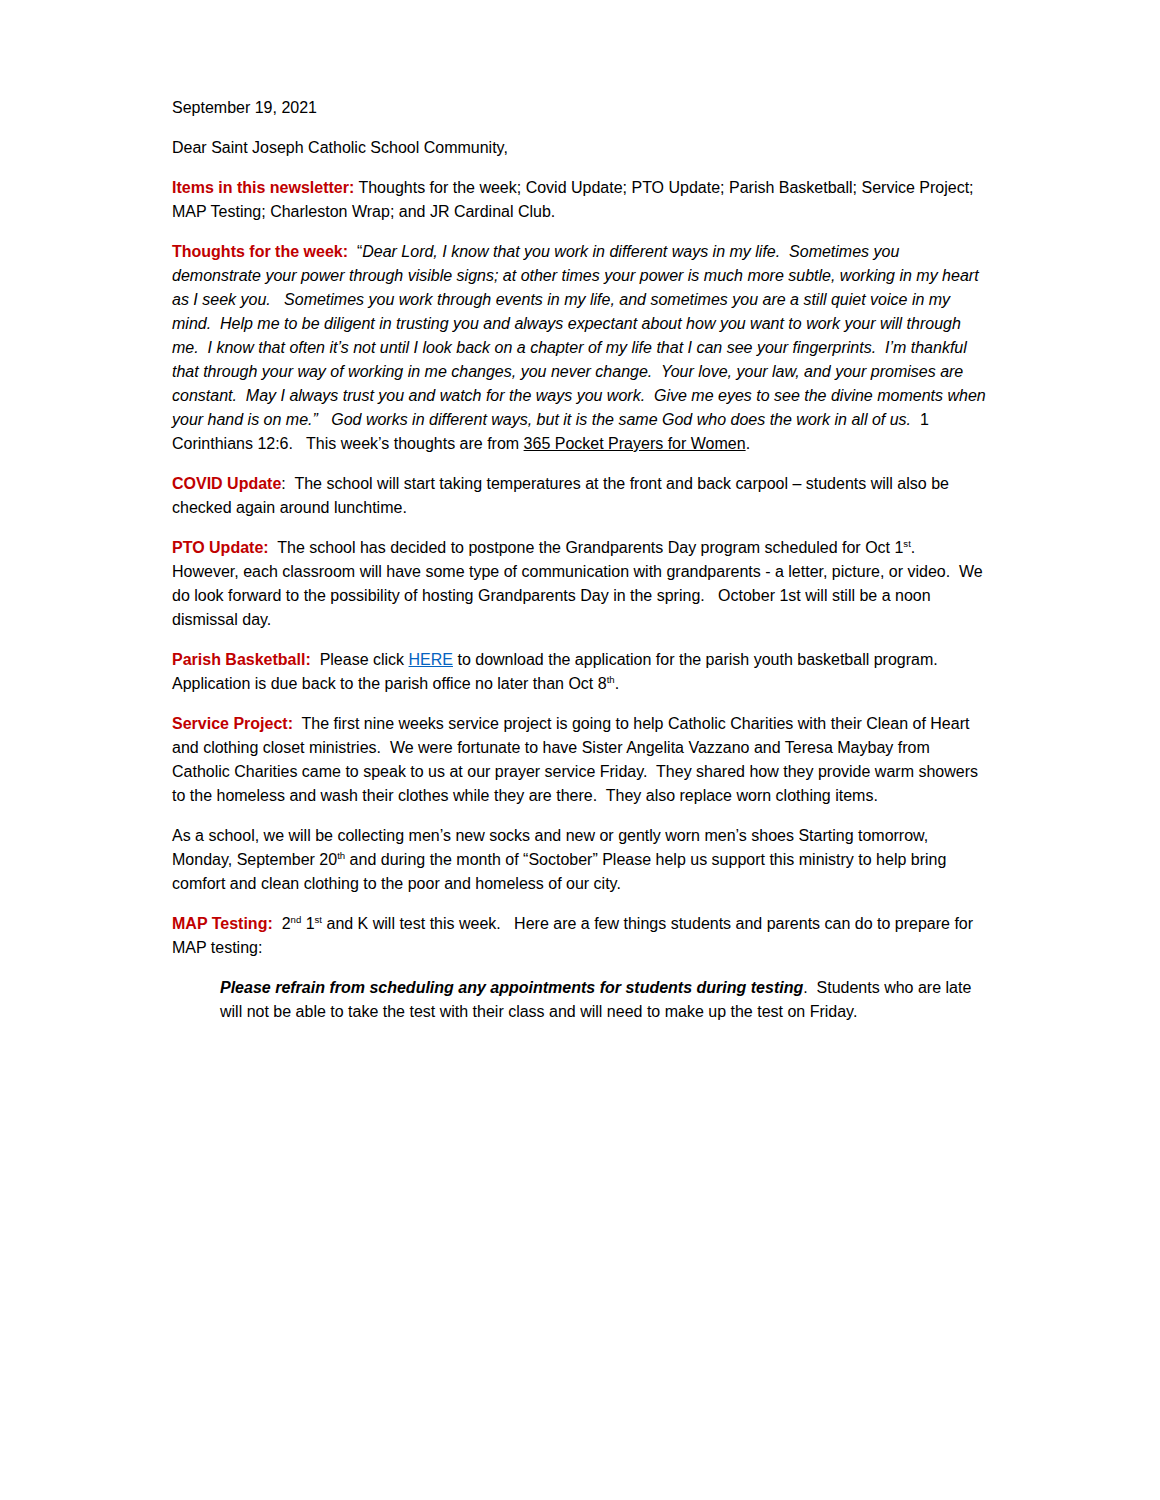September 19, 2021
Dear Saint Joseph Catholic School Community,
Items in this newsletter: Thoughts for the week; Covid Update; PTO Update; Parish Basketball; Service Project; MAP Testing; Charleston Wrap; and JR Cardinal Club.
Thoughts for the week: “Dear Lord, I know that you work in different ways in my life. Sometimes you demonstrate your power through visible signs; at other times your power is much more subtle, working in my heart as I seek you. Sometimes you work through events in my life, and sometimes you are a still quiet voice in my mind. Help me to be diligent in trusting you and always expectant about how you want to work your will through me. I know that often it’s not until I look back on a chapter of my life that I can see your fingerprints. I’m thankful that through your way of working in me changes, you never change. Your love, your law, and your promises are constant. May I always trust you and watch for the ways you work. Give me eyes to see the divine moments when your hand is on me.” God works in different ways, but it is the same God who does the work in all of us. 1 Corinthians 12:6. This week’s thoughts are from 365 Pocket Prayers for Women.
COVID Update: The school will start taking temperatures at the front and back carpool – students will also be checked again around lunchtime.
PTO Update: The school has decided to postpone the Grandparents Day program scheduled for Oct 1st. However, each classroom will have some type of communication with grandparents - a letter, picture, or video. We do look forward to the possibility of hosting Grandparents Day in the spring. October 1st will still be a noon dismissal day.
Parish Basketball: Please click HERE to download the application for the parish youth basketball program. Application is due back to the parish office no later than Oct 8th.
Service Project: The first nine weeks service project is going to help Catholic Charities with their Clean of Heart and clothing closet ministries. We were fortunate to have Sister Angelita Vazzano and Teresa Maybay from Catholic Charities came to speak to us at our prayer service Friday. They shared how they provide warm showers to the homeless and wash their clothes while they are there. They also replace worn clothing items.
As a school, we will be collecting men’s new socks and new or gently worn men’s shoes Starting tomorrow, Monday, September 20th and during the month of “Soctober” Please help us support this ministry to help bring comfort and clean clothing to the poor and homeless of our city.
MAP Testing: 2nd 1st and K will test this week. Here are a few things students and parents can do to prepare for MAP testing:
Please refrain from scheduling any appointments for students during testing. Students who are late will not be able to take the test with their class and will need to make up the test on Friday.